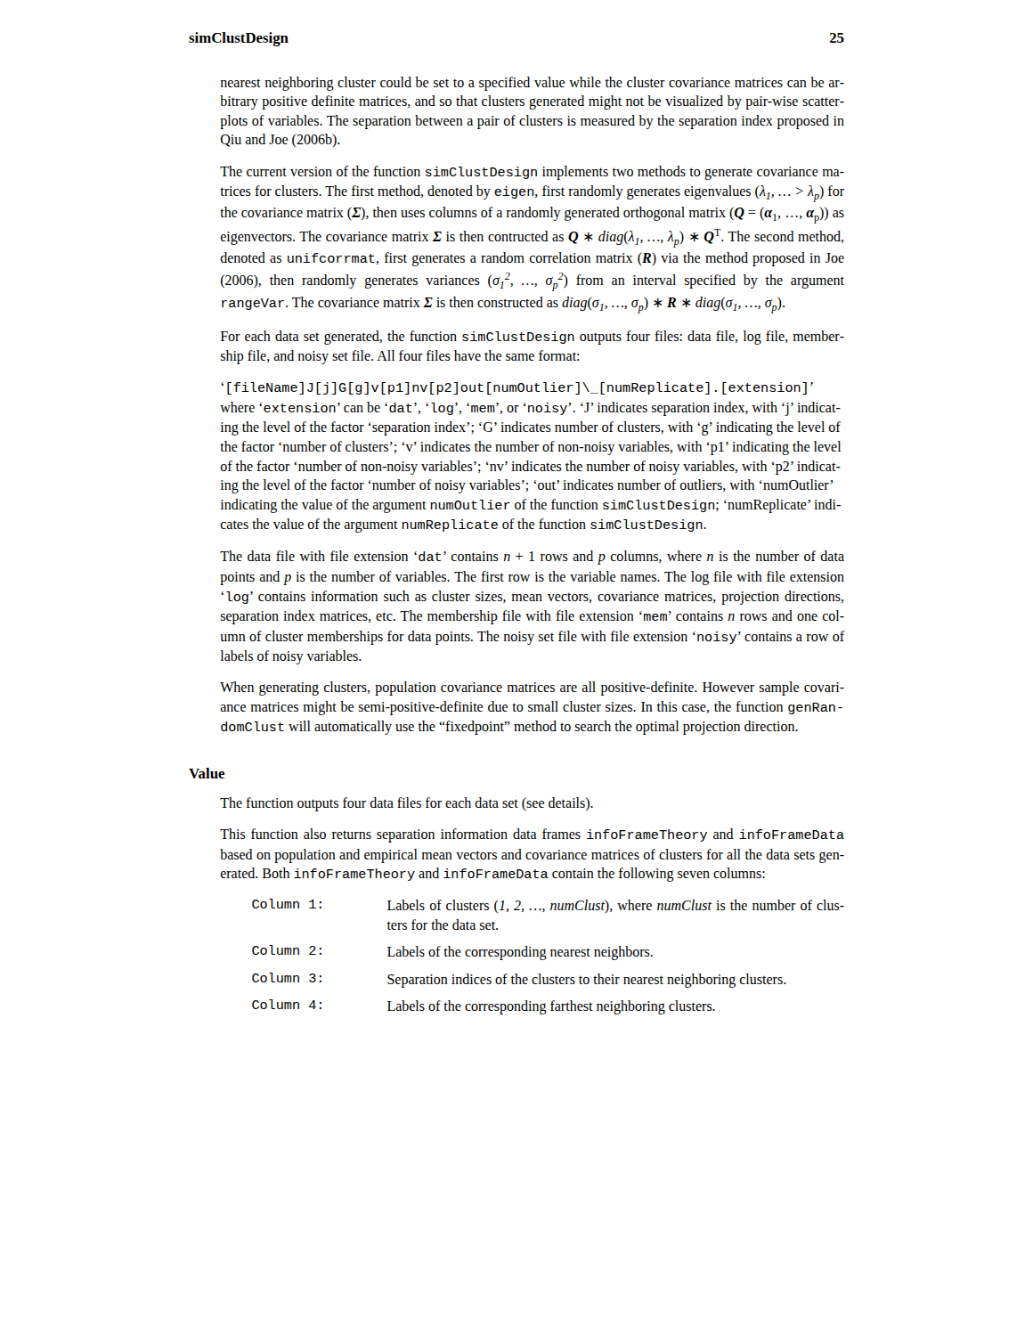simClustDesign 25
nearest neighboring cluster could be set to a specified value while the cluster covariance matrices can be arbitrary positive definite matrices, and so that clusters generated might not be visualized by pair-wise scatterplots of variables. The separation between a pair of clusters is measured by the separation index proposed in Qiu and Joe (2006b).
The current version of the function simClustDesign implements two methods to generate covariance matrices for clusters. The first method, denoted by eigen, first randomly generates eigenvalues (λ1, … > λp) for the covariance matrix (Σ), then uses columns of a randomly generated orthogonal matrix (Q = (α1, …, αp)) as eigenvectors. The covariance matrix Σ is then contructed as Q ∗ diag(λ1, …, λp) ∗ QT. The second method, denoted as unifcorrmat, first generates a random correlation matrix (R) via the method proposed in Joe (2006), then randomly generates variances (σ12, …, σp2) from an interval specified by the argument rangeVar. The covariance matrix Σ is then constructed as diag(σ1, …, σp) ∗ R ∗ diag(σ1, …, σp).
For each data set generated, the function simClustDesign outputs four files: data file, log file, membership file, and noisy set file. All four files have the same format:
‘[fileName]J[j]G[g]v[p1]nv[p2]out[numOutlier]\_[numReplicate].[extension]’
where ‘extension’ can be ‘dat’, ‘log’, ‘mem’, or ‘noisy’. ‘J’ indicates separation index, with ‘j’ indicating the level of the factor ‘separation index’; ‘G’ indicates number of clusters, with ‘g’ indicating the level of the factor ‘number of clusters’; ‘v’ indicates the number of non-noisy variables, with ‘p1’ indicating the level of the factor ‘number of non-noisy variables’; ‘nv’ indicates the number of noisy variables, with ‘p2’ indicating the level of the factor ‘number of noisy variables’; ‘out’ indicates number of outliers, with ‘numOutlier’ indicating the value of the argument numOutlier of the function simClustDesign; ‘numReplicate’ indicates the value of the argument numReplicate of the function simClustDesign.
The data file with file extension ‘dat’ contains n + 1 rows and p columns, where n is the number of data points and p is the number of variables. The first row is the variable names. The log file with file extension ‘log’ contains information such as cluster sizes, mean vectors, covariance matrices, projection directions, separation index matrices, etc. The membership file with file extension ‘mem’ contains n rows and one column of cluster memberships for data points. The noisy set file with file extension ‘noisy’ contains a row of labels of noisy variables.
When generating clusters, population covariance matrices are all positive-definite. However sample covariance matrices might be semi-positive-definite due to small cluster sizes. In this case, the function genRandomClust will automatically use the “fixedpoint” method to search the optimal projection direction.
Value
The function outputs four data files for each data set (see details).
This function also returns separation information data frames infoFrameTheory and infoFrameData based on population and empirical mean vectors and covariance matrices of clusters for all the data sets generated. Both infoFrameTheory and infoFrameData contain the following seven columns:
Column 1:
Labels of clusters (1, 2, …, numClust), where numClust is the number of clusters for the data set.
Column 2:
Labels of the corresponding nearest neighbors.
Column 3:
Separation indices of the clusters to their nearest neighboring clusters.
Column 4:
Labels of the corresponding farthest neighboring clusters.